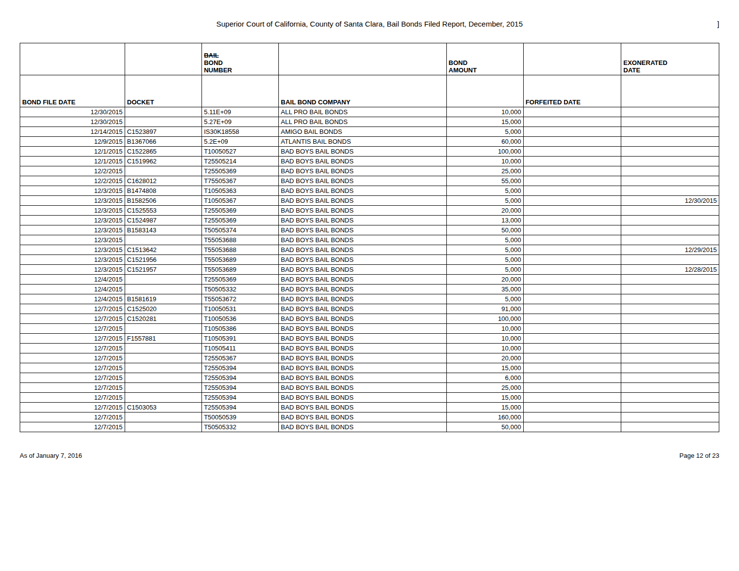Superior Court of California, County of Santa Clara, Bail Bonds Filed Report, December, 2015 ]
| | | BAIL BOND NUMBER | | BOND AMOUNT | | EXONERATED DATE |
| --- | --- | --- | --- | --- | --- | --- |
| BOND FILE DATE | DOCKET | | BAIL BOND COMPANY | | FORFEITED DATE | |
| 12/30/2015 | | 5.11E+09 | ALL PRO BAIL BONDS | 10,000 | | |
| 12/30/2015 | | 5.27E+09 | ALL PRO BAIL BONDS | 15,000 | | |
| 12/14/2015 | C1523897 | IS30K18558 | AMIGO BAIL BONDS | 5,000 | | |
| 12/9/2015 | B1367066 | 5.2E+09 | ATLANTIS BAIL BONDS | 60,000 | | |
| 12/1/2015 | C1522865 | T10050527 | BAD BOYS BAIL BONDS | 100,000 | | |
| 12/1/2015 | C1519962 | T25505214 | BAD BOYS BAIL BONDS | 10,000 | | |
| 12/2/2015 | | T25505369 | BAD BOYS BAIL BONDS | 25,000 | | |
| 12/2/2015 | C1628012 | T75505367 | BAD BOYS BAIL BONDS | 55,000 | | |
| 12/3/2015 | B1474808 | T10505363 | BAD BOYS BAIL BONDS | 5,000 | | |
| 12/3/2015 | B1582506 | T10505367 | BAD BOYS BAIL BONDS | 5,000 | | 12/30/2015 |
| 12/3/2015 | C1525553 | T25505369 | BAD BOYS BAIL BONDS | 20,000 | | |
| 12/3/2015 | C1524987 | T25505369 | BAD BOYS BAIL BONDS | 13,000 | | |
| 12/3/2015 | B1583143 | T50505374 | BAD BOYS BAIL BONDS | 50,000 | | |
| 12/3/2015 | | T55053688 | BAD BOYS BAIL BONDS | 5,000 | | |
| 12/3/2015 | C1513642 | T55053688 | BAD BOYS BAIL BONDS | 5,000 | | 12/29/2015 |
| 12/3/2015 | C1521956 | T55053689 | BAD BOYS BAIL BONDS | 5,000 | | |
| 12/3/2015 | C1521957 | T55053689 | BAD BOYS BAIL BONDS | 5,000 | | 12/28/2015 |
| 12/4/2015 | | T25505369 | BAD BOYS BAIL BONDS | 20,000 | | |
| 12/4/2015 | | T50505332 | BAD BOYS BAIL BONDS | 35,000 | | |
| 12/4/2015 | B1581619 | T55053672 | BAD BOYS BAIL BONDS | 5,000 | | |
| 12/7/2015 | C1525020 | T10050531 | BAD BOYS BAIL BONDS | 91,000 | | |
| 12/7/2015 | C1520281 | T10050536 | BAD BOYS BAIL BONDS | 100,000 | | |
| 12/7/2015 | | T10505386 | BAD BOYS BAIL BONDS | 10,000 | | |
| 12/7/2015 | F1557881 | T10505391 | BAD BOYS BAIL BONDS | 10,000 | | |
| 12/7/2015 | | T10505411 | BAD BOYS BAIL BONDS | 10,000 | | |
| 12/7/2015 | | T25505367 | BAD BOYS BAIL BONDS | 20,000 | | |
| 12/7/2015 | | T25505394 | BAD BOYS BAIL BONDS | 15,000 | | |
| 12/7/2015 | | T25505394 | BAD BOYS BAIL BONDS | 6,000 | | |
| 12/7/2015 | | T25505394 | BAD BOYS BAIL BONDS | 25,000 | | |
| 12/7/2015 | | T25505394 | BAD BOYS BAIL BONDS | 15,000 | | |
| 12/7/2015 | C1503053 | T25505394 | BAD BOYS BAIL BONDS | 15,000 | | |
| 12/7/2015 | | T50050539 | BAD BOYS BAIL BONDS | 160,000 | | |
| 12/7/2015 | | T50505332 | BAD BOYS BAIL BONDS | 50,000 | | |
As of January 7, 2016 Page 12 of 23